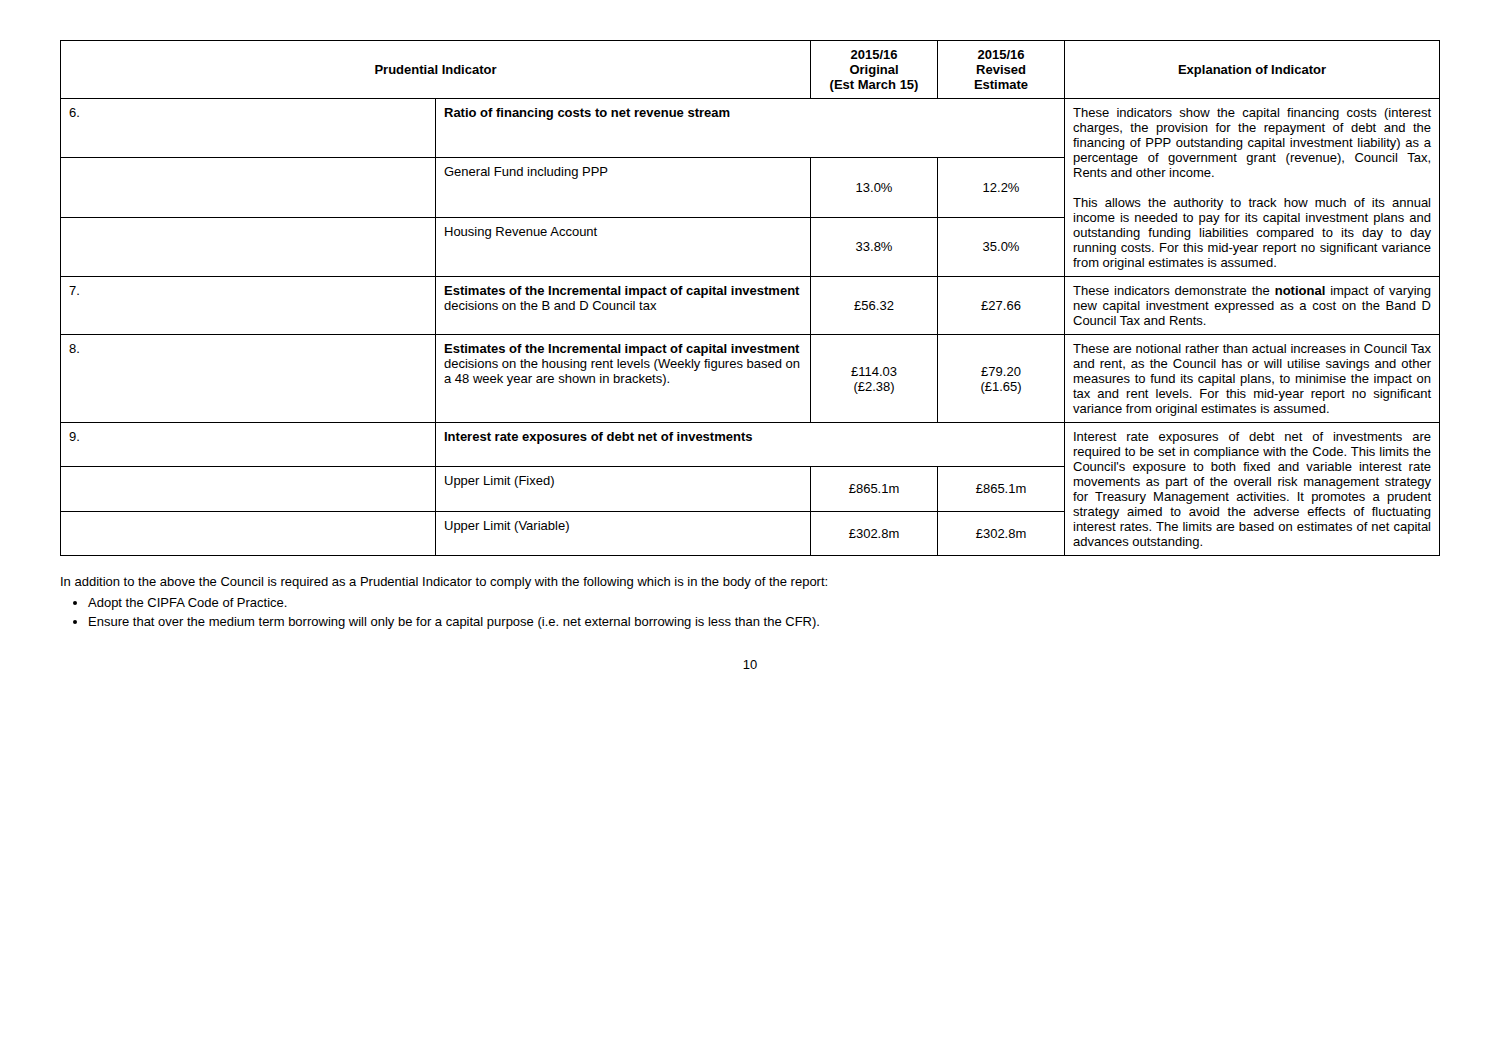| Prudential Indicator | 2015/16 Original (Est March 15) | 2015/16 Revised Estimate | Explanation of Indicator |
| --- | --- | --- | --- |
| 6. | Ratio of financing costs to net revenue stream | These indicators show the capital financing costs (interest charges, the provision for the repayment of debt and the financing of PPP outstanding capital investment liability) as a percentage of government grant (revenue), Council Tax, Rents and other income. This allows the authority to track how much of its annual income is needed to pay for its capital investment plans and outstanding funding liabilities compared to its day to day running costs. For this mid-year report no significant variance from original estimates is assumed. |
| | General Fund including PPP | 13.0% | 12.2% |
| | Housing Revenue Account | 33.8% | 35.0% |
| 7. | Estimates of the Incremental impact of capital investment decisions on the B and D Council tax | £56.32 | £27.66 | These indicators demonstrate the notional impact of varying new capital investment expressed as a cost on the Band D Council Tax and Rents. |
| 8. | Estimates of the Incremental impact of capital investment decisions on the housing rent levels (Weekly figures based on a 48 week year are shown in brackets). | £114.03 (£2.38) | £79.20 (£1.65) | These are notional rather than actual increases in Council Tax and rent, as the Council has or will utilise savings and other measures to fund its capital plans, to minimise the impact on tax and rent levels. For this mid-year report no significant variance from original estimates is assumed. |
| 9. | Interest rate exposures of debt net of investments | Interest rate exposures of debt net of investments are required to be set in compliance with the Code. This limits the Council's exposure to both fixed and variable interest rate movements as part of the overall risk management strategy for Treasury Management activities. It promotes a prudent strategy aimed to avoid the adverse effects of fluctuating interest rates. The limits are based on estimates of net capital advances outstanding. |
| | Upper Limit (Fixed) | £865.1m | £865.1m |
| | Upper Limit (Variable) | £302.8m | £302.8m |
In addition to the above the Council is required as a Prudential Indicator to comply with the following which is in the body of the report:
Adopt the CIPFA Code of Practice.
Ensure that over the medium term borrowing will only be for a capital purpose (i.e. net external borrowing is less than the CFR).
10